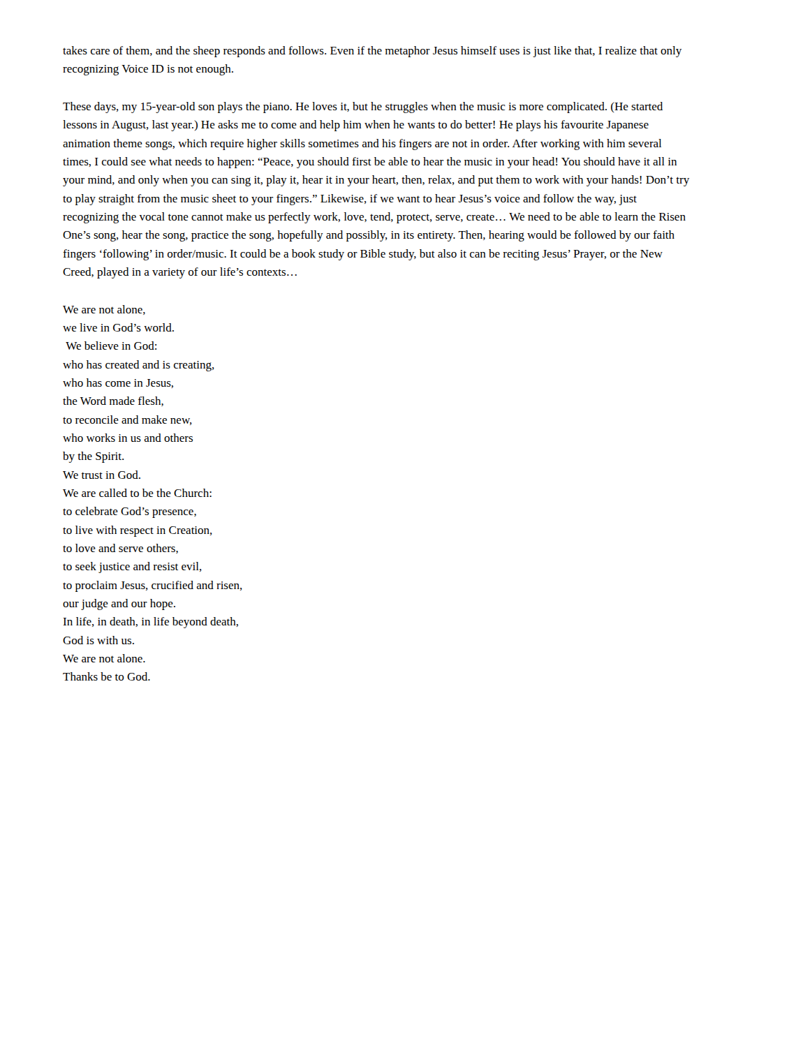takes care of them, and the sheep responds and follows. Even if the metaphor Jesus himself uses is just like that, I realize that only recognizing Voice ID is not enough.
These days, my 15-year-old son plays the piano. He loves it, but he struggles when the music is more complicated. (He started lessons in August, last year.) He asks me to come and help him when he wants to do better! He plays his favourite Japanese animation theme songs, which require higher skills sometimes and his fingers are not in order. After working with him several times, I could see what needs to happen: “Peace, you should first be able to hear the music in your head! You should have it all in your mind, and only when you can sing it, play it, hear it in your heart, then, relax, and put them to work with your hands! Don’t try to play straight from the music sheet to your fingers.” Likewise, if we want to hear Jesus’s voice and follow the way, just recognizing the vocal tone cannot make us perfectly work, love, tend, protect, serve, create… We need to be able to learn the Risen One’s song, hear the song, practice the song, hopefully and possibly, in its entirety. Then, hearing would be followed by our faith fingers ‘following’ in order/music. It could be a book study or Bible study, but also it can be reciting Jesus’ Prayer, or the New Creed, played in a variety of our life’s contexts…
We are not alone,
we live in God’s world.
We believe in God:
who has created and is creating,
who has come in Jesus,
the Word made flesh,
to reconcile and make new,
who works in us and others
by the Spirit.
We trust in God.
We are called to be the Church:
to celebrate God’s presence,
to live with respect in Creation,
to love and serve others,
to seek justice and resist evil,
to proclaim Jesus, crucified and risen,
our judge and our hope.
In life, in death, in life beyond death,
God is with us.
We are not alone.
Thanks be to God.